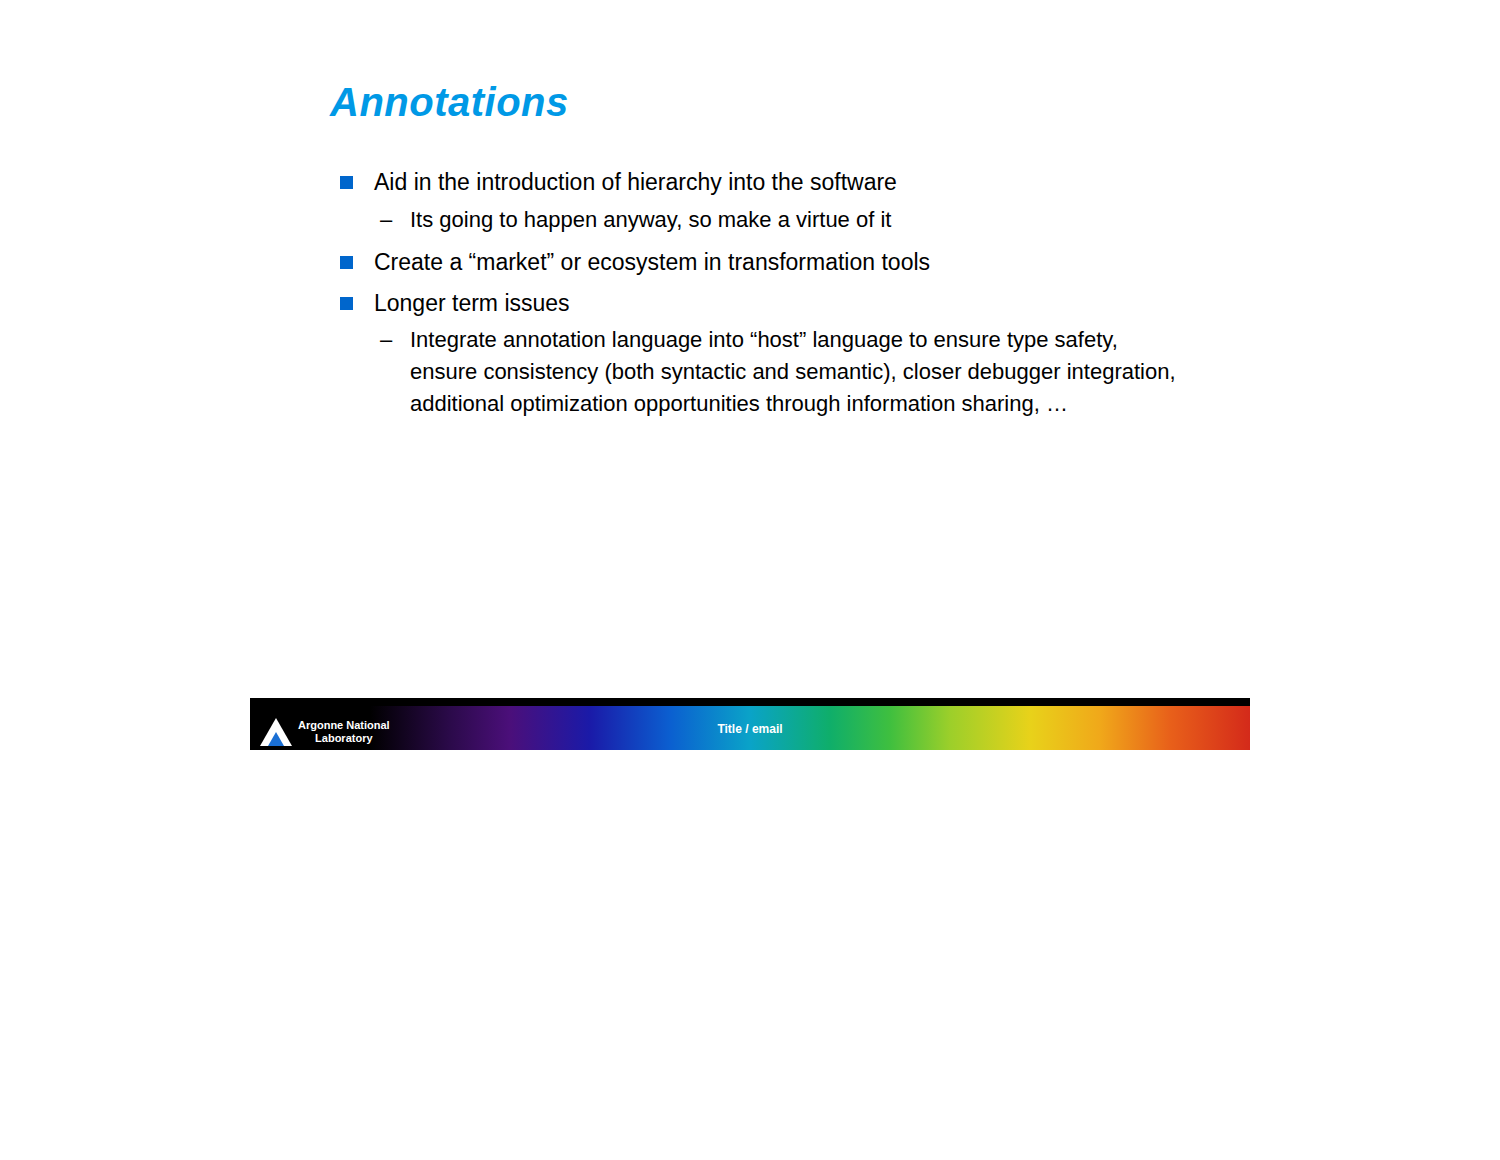Annotations
Aid in the introduction of hierarchy into the software
Its going to happen anyway, so make a virtue of it
Create a “market” or ecosystem in transformation tools
Longer term issues
Integrate annotation language into “host” language to ensure type safety, ensure consistency (both syntactic and semantic), closer debugger integration, additional optimization opportunities through information sharing, …
Argonne National
Laboratory
Title / email